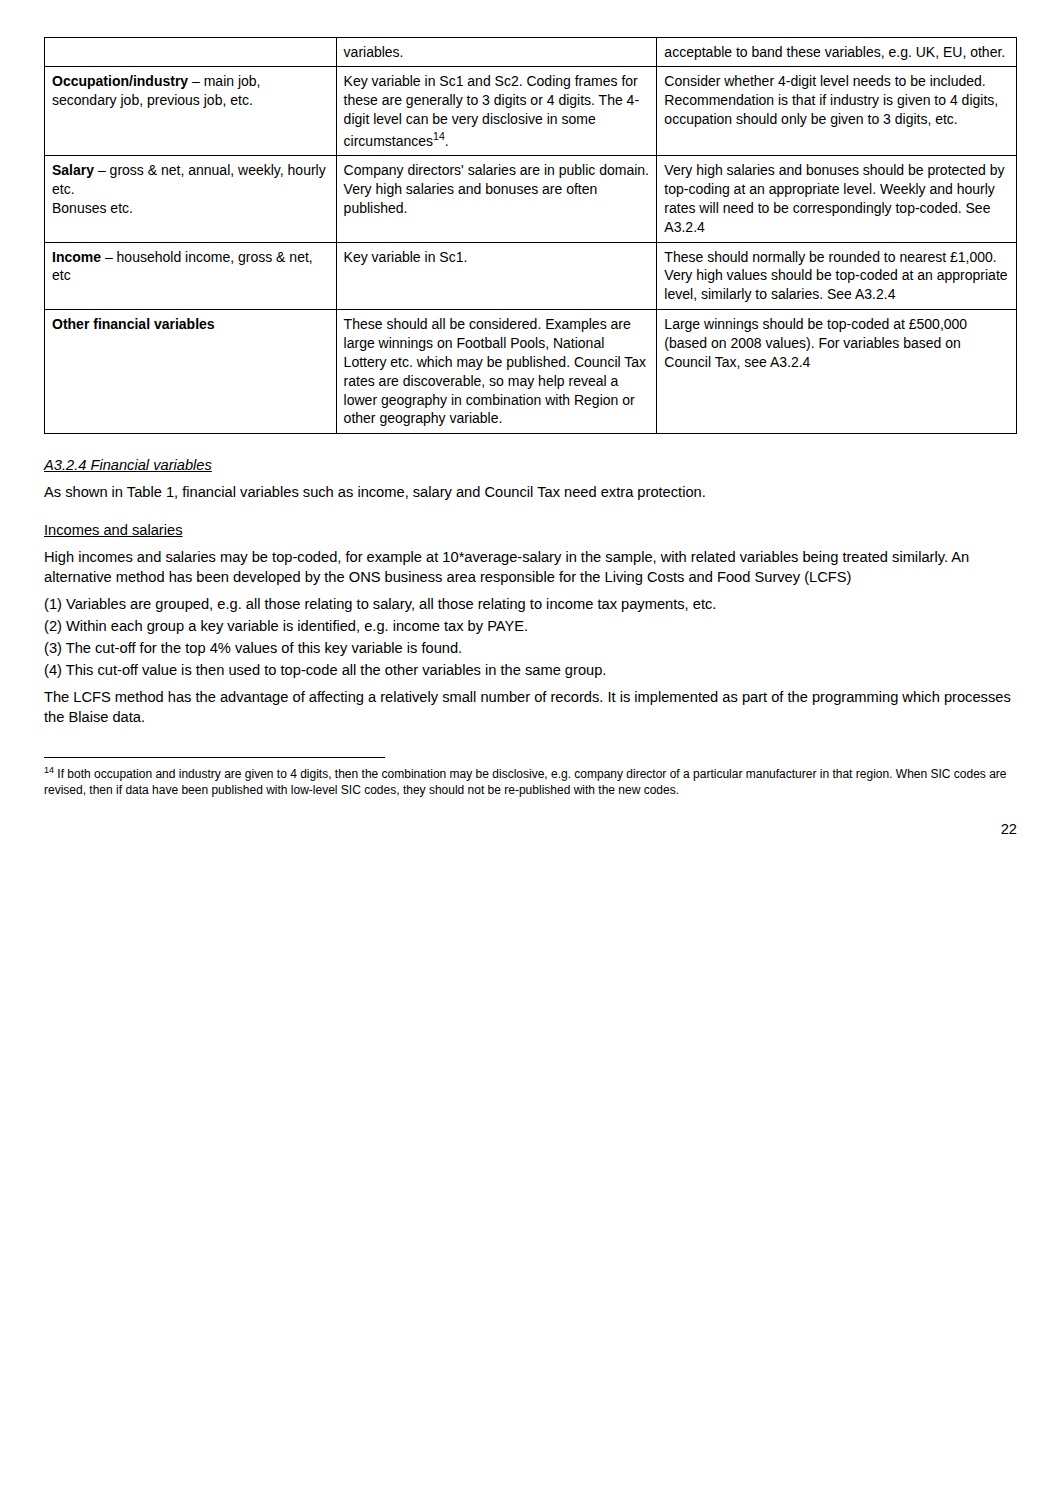| | variables. | acceptable to band these variables, e.g. UK, EU, other. |
| Occupation/industry – main job, secondary job, previous job, etc. | Key variable in Sc1 and Sc2. Coding frames for these are generally to 3 digits or 4 digits. The 4-digit level can be very disclosive in some circumstances 14 . | Consider whether 4-digit level needs to be included. Recommendation is that if industry is given to 4 digits, occupation should only be given to 3 digits, etc. |
| Salary – gross & net, annual, weekly, hourly etc. Bonuses etc. | Company directors' salaries are in public domain. Very high salaries and bonuses are often published. | Very high salaries and bonuses should be protected by top-coding at an appropriate level. Weekly and hourly rates will need to be correspondingly top-coded. See A3.2.4 |
| Income – household income, gross & net, etc | Key variable in Sc1. | These should normally be rounded to nearest £1,000. Very high values should be top-coded at an appropriate level, similarly to salaries. See A3.2.4 |
| Other financial variables | These should all be considered. Examples are large winnings on Football Pools, National Lottery etc. which may be published. Council Tax rates are discoverable, so may help reveal a lower geography in combination with Region or other geography variable. | Large winnings should be top-coded at £500,000 (based on 2008 values). For variables based on Council Tax, see A3.2.4 |
A3.2.4 Financial variables
As shown in Table 1, financial variables such as income, salary and Council Tax need extra protection.
Incomes and salaries
High incomes and salaries may be top-coded, for example at 10*average-salary in the sample, with related variables being treated similarly. An alternative method has been developed by the ONS business area responsible for the Living Costs and Food Survey (LCFS)
(1) Variables are grouped, e.g. all those relating to salary, all those relating to income tax payments, etc.
(2) Within each group a key variable is identified, e.g. income tax by PAYE.
(3) The cut-off for the top 4% values of this key variable is found.
(4) This cut-off value is then used to top-code all the other variables in the same group.
The LCFS method has the advantage of affecting a relatively small number of records. It is implemented as part of the programming which processes the Blaise data.
14 If both occupation and industry are given to 4 digits, then the combination may be disclosive, e.g. company director of a particular manufacturer in that region. When SIC codes are revised, then if data have been published with low-level SIC codes, they should not be re-published with the new codes.
22